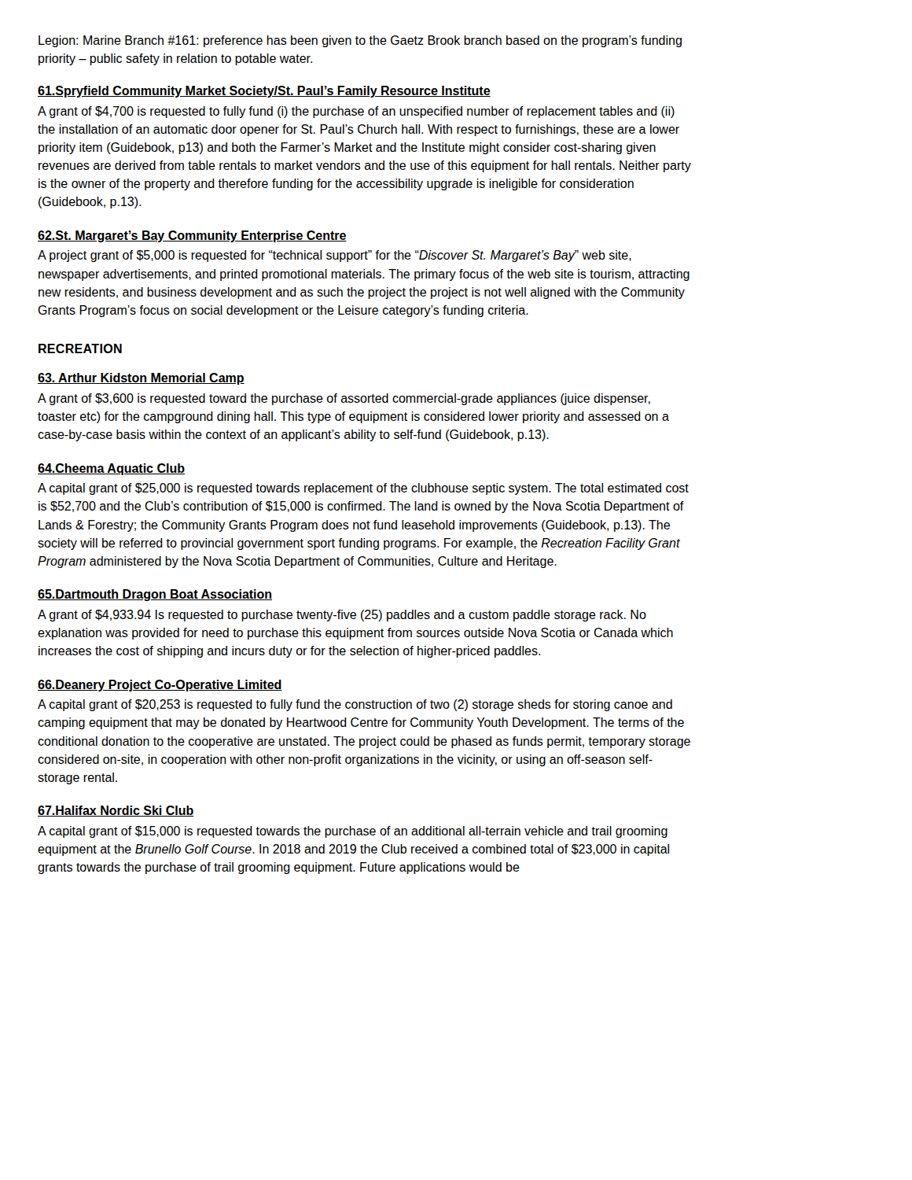Legion: Marine Branch #161: preference has been given to the Gaetz Brook branch based on the program’s funding priority – public safety in relation to potable water.
61.Spryfield Community Market Society/St. Paul’s Family Resource Institute
A grant of $4,700 is requested to fully fund (i) the purchase of an unspecified number of replacement tables and (ii) the installation of an automatic door opener for St. Paul’s Church hall. With respect to furnishings, these are a lower priority item (Guidebook, p13) and both the Farmer’s Market and the Institute might consider cost-sharing given revenues are derived from table rentals to market vendors and the use of this equipment for hall rentals. Neither party is the owner of the property and therefore funding for the accessibility upgrade is ineligible for consideration (Guidebook, p.13).
62.St. Margaret’s Bay Community Enterprise Centre
A project grant of $5,000 is requested for “technical support” for the “Discover St. Margaret’s Bay” web site, newspaper advertisements, and printed promotional materials. The primary focus of the web site is tourism, attracting new residents, and business development and as such the project the project is not well aligned with the Community Grants Program’s focus on social development or the Leisure category’s funding criteria.
RECREATION
63. Arthur Kidston Memorial Camp
A grant of $3,600 is requested toward the purchase of assorted commercial-grade appliances (juice dispenser, toaster etc) for the campground dining hall. This type of equipment is considered lower priority and assessed on a case-by-case basis within the context of an applicant’s ability to self-fund (Guidebook, p.13).
64.Cheema Aquatic Club
A capital grant of $25,000 is requested towards replacement of the clubhouse septic system. The total estimated cost is $52,700 and the Club’s contribution of $15,000 is confirmed. The land is owned by the Nova Scotia Department of Lands & Forestry; the Community Grants Program does not fund leasehold improvements (Guidebook, p.13). The society will be referred to provincial government sport funding programs. For example, the Recreation Facility Grant Program administered by the Nova Scotia Department of Communities, Culture and Heritage.
65.Dartmouth Dragon Boat Association
A grant of $4,933.94 Is requested to purchase twenty-five (25) paddles and a custom paddle storage rack. No explanation was provided for need to purchase this equipment from sources outside Nova Scotia or Canada which increases the cost of shipping and incurs duty or for the selection of higher-priced paddles.
66.Deanery Project Co-Operative Limited
A capital grant of $20,253 is requested to fully fund the construction of two (2) storage sheds for storing canoe and camping equipment that may be donated by Heartwood Centre for Community Youth Development. The terms of the conditional donation to the cooperative are unstated. The project could be phased as funds permit, temporary storage considered on-site, in cooperation with other non-profit organizations in the vicinity, or using an off-season self-storage rental.
67.Halifax Nordic Ski Club
A capital grant of $15,000 is requested towards the purchase of an additional all-terrain vehicle and trail grooming equipment at the Brunello Golf Course. In 2018 and 2019 the Club received a combined total of $23,000 in capital grants towards the purchase of trail grooming equipment. Future applications would be